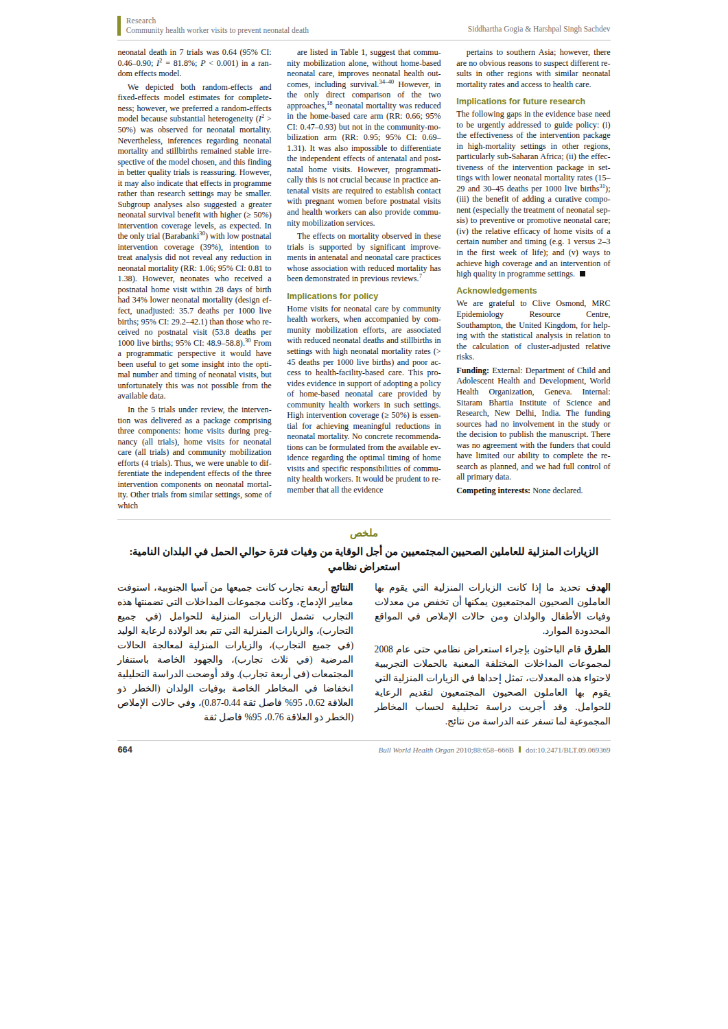Research
Community health worker visits to prevent neonatal death
Siddhartha Gogia & Harshpal Singh Sachdev
neonatal death in 7 trials was 0.64 (95% CI: 0.46–0.90; I2 = 81.8%; P < 0.001) in a random effects model.
We depicted both random-effects and fixed-effects model estimates for completeness; however, we preferred a random-effects model because substantial heterogeneity (I2 > 50%) was observed for neonatal mortality. Nevertheless, inferences regarding neonatal mortality and stillbirths remained stable irrespective of the model chosen, and this finding in better quality trials is reassuring. However, it may also indicate that effects in programme rather than research settings may be smaller. Subgroup analyses also suggested a greater neonatal survival benefit with higher (≥ 50%) intervention coverage levels, as expected. In the only trial (Barabanki30) with low postnatal intervention coverage (39%), intention to treat analysis did not reveal any reduction in neonatal mortality (RR: 1.06; 95% CI: 0.81 to 1.38). However, neonates who received a postnatal home visit within 28 days of birth had 34% lower neonatal mortality (design effect, unadjusted: 35.7 deaths per 1000 live births; 95% CI: 29.2–42.1) than those who received no postnatal visit (53.8 deaths per 1000 live births; 95% CI: 48.9–58.8).30 From a programmatic perspective it would have been useful to get some insight into the optimal number and timing of neonatal visits, but unfortunately this was not possible from the available data.
In the 5 trials under review, the intervention was delivered as a package comprising three components: home visits during pregnancy (all trials), home visits for neonatal care (all trials) and community mobilization efforts (4 trials). Thus, we were unable to differentiate the independent effects of the three intervention components on neonatal mortality. Other trials from similar settings, some of which
are listed in Table 1, suggest that community mobilization alone, without home-based neonatal care, improves neonatal health outcomes, including survival.34–40 However, in the only direct comparison of the two approaches,18 neonatal mortality was reduced in the home-based care arm (RR: 0.66; 95% CI: 0.47–0.93) but not in the community-mobilization arm (RR: 0.95; 95% CI: 0.69–1.31). It was also impossible to differentiate the independent effects of antenatal and postnatal home visits. However, programmatically this is not crucial because in practice antenatal visits are required to establish contact with pregnant women before postnatal visits and health workers can also provide community mobilization services.
The effects on mortality observed in these trials is supported by significant improvements in antenatal and neonatal care practices whose association with reduced mortality has been demonstrated in previous reviews.7
Implications for policy
Home visits for neonatal care by community health workers, when accompanied by community mobilization efforts, are associated with reduced neonatal deaths and stillbirths in settings with high neonatal mortality rates (> 45 deaths per 1000 live births) and poor access to health-facility-based care. This provides evidence in support of adopting a policy of home-based neonatal care provided by community health workers in such settings. High intervention coverage (≥ 50%) is essential for achieving meaningful reductions in neonatal mortality. No concrete recommendations can be formulated from the available evidence regarding the optimal timing of home visits and specific responsibilities of community health workers. It would be prudent to remember that all the evidence
pertains to southern Asia; however, there are no obvious reasons to suspect different results in other regions with similar neonatal mortality rates and access to health care.
Implications for future research
The following gaps in the evidence base need to be urgently addressed to guide policy: (i) the effectiveness of the intervention package in high-mortality settings in other regions, particularly sub-Saharan Africa; (ii) the effectiveness of the intervention package in settings with lower neonatal mortality rates (15–29 and 30–45 deaths per 1000 live births31); (iii) the benefit of adding a curative component (especially the treatment of neonatal sepsis) to preventive or promotive neonatal care; (iv) the relative efficacy of home visits of a certain number and timing (e.g. 1 versus 2–3 in the first week of life); and (v) ways to achieve high coverage and an intervention of high quality in programme settings.
Acknowledgements
We are grateful to Clive Osmond, MRC Epidemiology Resource Centre, Southampton, the United Kingdom, for helping with the statistical analysis in relation to the calculation of cluster-adjusted relative risks.
Funding: External: Department of Child and Adolescent Health and Development, World Health Organization, Geneva. Internal: Sitaram Bhartia Institute of Science and Research, New Delhi, India. The funding sources had no involvement in the study or the decision to publish the manuscript. There was no agreement with the funders that could have limited our ability to complete the research as planned, and we had full control of all primary data.
Competing interests: None declared.
ملخص
الزيارات المنزلية للعاملين الصحيين المجتمعيين من أجل الوقاية من وفيات فترة حوالي الحمل في البلدان النامية: استعراض نظامي
الهدف تحديد ما إذا كانت الزيارات المنزلية التي يقوم بها العاملون الصحيون المجتمعيون يمكنها أن تخفض من معدلات وفيات الأطفال والولدان ومن حالات الإملاص في المواقع المحدودة الموارد.
الطرق قام الباحثون بإجراء استعراض نظامي حتى عام 2008 لمجموعات المداخلات المختلفة المعنية بالحملات التجريبية لاحتواء هذه المعدلات، تمثل إحداها في الزيارات المنزلية التي يقوم بها العاملون الصحيون المجتمعيون لتقديم الرعاية للحوامل. وقد أجريت دراسة تحليلية لحساب المخاطر المجموعية لما تسفر عنه الدراسة من نتائج.
النتائج أربعة تجارب كانت جميعها من آسيا الجنوبية، استوفت معايير الإدماج، وكانت مجموعات المداخلات التي تضمنتها هذه التجارب تشمل الزيارات المنزلية للحوامل (في جميع التجارب)، والزيارات المنزلية التي تتم بعد الولادة لرعاية الوليد (في جميع التجارب)، والزيارات المنزلية لمعالجة الحالات المرضية (في ثلاث تجارب)، والجهود الخاصة باستنفار المجتمعات (في أربعة تجارب). وقد أوضحت الدراسة التحليلية انخفاضا في المخاطر الخاصة بوفيات الولدان (الخطر ذو العلاقة 0.62، 95% فاصل ثقة 0.44-0.87)، وفي حالات الإملاص (الخطر ذو العلاقة 0.76، 95% فاصل ثقة
664
Bull World Health Organ 2010;88:658–666B doi:10.2471/BLT.09.069369